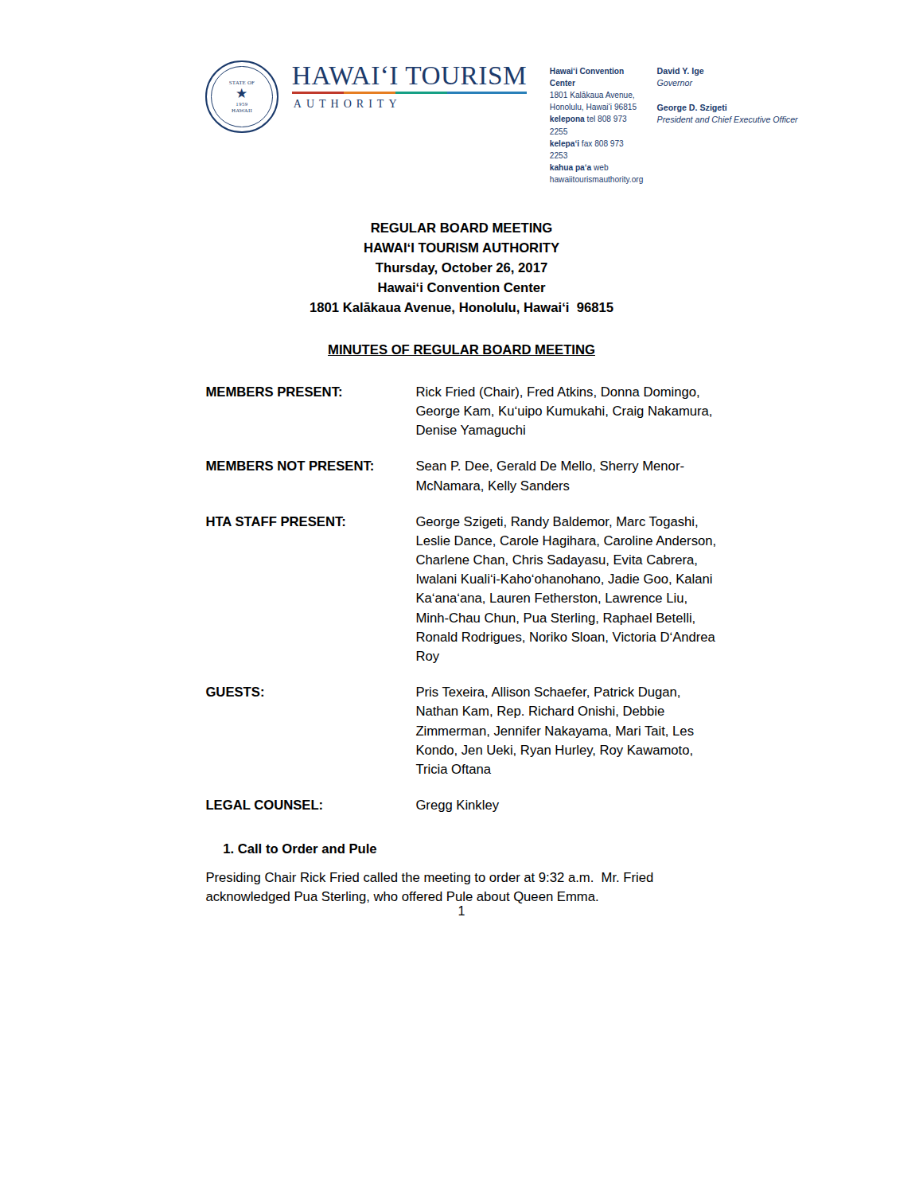STATE OF ★ 1959 HAWAII
HAWAIʻI TOURISM
AUTHORITY
Hawaiʻi Convention Center
1801 Kalākaua Avenue, Honolulu, Hawaiʻi 96815
kelepona tel 808 973 2255
kelepaʻi fax 808 973 2253
kahua paʻa web hawaiitourismauthority.org
David Y. Ige
Governor
George D. Szigeti
President and Chief Executive Officer
REGULAR BOARD MEETING
HAWAIʻI TOURISM AUTHORITY
Thursday, October 26, 2017
Hawaiʻi Convention Center
1801 Kalākaua Avenue, Honolulu, Hawaiʻi 96815
MINUTES OF REGULAR BOARD MEETING
| MEMBERS PRESENT: | Rick Fried (Chair), Fred Atkins, Donna Domingo, George Kam, Kuʻuipo Kumukahi, Craig Nakamura, Denise Yamaguchi |
| MEMBERS NOT PRESENT: | Sean P. Dee, Gerald De Mello, Sherry Menor-McNamara, Kelly Sanders |
| HTA STAFF PRESENT: | George Szigeti, Randy Baldemor, Marc Togashi, Leslie Dance, Carole Hagihara, Caroline Anderson, Charlene Chan, Chris Sadayasu, Evita Cabrera, Iwalani Kualiʻi-Kahoʻohanohano, Jadie Goo, Kalani Kaʻanaʻana, Lauren Fetherston, Lawrence Liu, Minh-Chau Chun, Pua Sterling, Raphael Betelli, Ronald Rodrigues, Noriko Sloan, Victoria DʻAndrea Roy |
| GUESTS: | Pris Texeira, Allison Schaefer, Patrick Dugan, Nathan Kam, Rep. Richard Onishi, Debbie Zimmerman, Jennifer Nakayama, Mari Tait, Les Kondo, Jen Ueki, Ryan Hurley, Roy Kawamoto, Tricia Oftana |
| LEGAL COUNSEL: | Gregg Kinkley |
Call to Order and Pule
Presiding Chair Rick Fried called the meeting to order at 9:32 a.m. Mr. Fried acknowledged Pua Sterling, who offered Pule about Queen Emma.
1